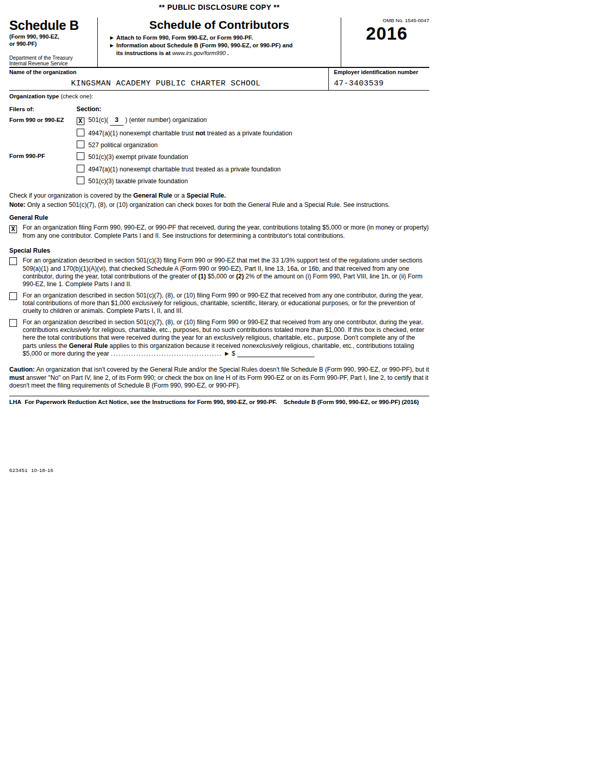** PUBLIC DISCLOSURE COPY **
| Schedule B (Form 990, 990-EZ, or 990-PF) Department of the Treasury Internal Revenue Service | Schedule of Contributors ► Attach to Form 990, Form 990-EZ, or Form 990-PF. ► Information about Schedule B (Form 990, 990-EZ, or 990-PF) and its instructions is at www.irs.gov/form990 . | OMB No. 1545-0047 2016 |
| Name of the organization KINGSMAN ACADEMY PUBLIC CHARTER SCHOOL | Employer identification number 47-3403539 |
Organization type (check one):
| Filers of: | Section: |
| Form 990 or 990-EZ | 501(c)( 3 ) (enter number) organization |
| | 4947(a)(1) nonexempt charitable trust not treated as a private foundation |
| | 527 political organization |
| Form 990-PF | 501(c)(3) exempt private foundation |
| | 4947(a)(1) nonexempt charitable trust treated as a private foundation |
| | 501(c)(3) taxable private foundation |
Check if your organization is covered by the General Rule or a Special Rule.
Note: Only a section 501(c)(7), (8), or (10) organization can check boxes for both the General Rule and a Special Rule. See instructions.
General Rule
For an organization filing Form 990, 990-EZ, or 990-PF that received, during the year, contributions totaling $5,000 or more (in money or property) from any one contributor. Complete Parts I and II. See instructions for determining a contributor's total contributions.
Special Rules
For an organization described in section 501(c)(3) filing Form 990 or 990-EZ that met the 33 1/3% support test of the regulations under sections 509(a)(1) and 170(b)(1)(A)(vi), that checked Schedule A (Form 990 or 990-EZ), Part II, line 13, 16a, or 16b, and that received from any one contributor, during the year, total contributions of the greater of (1) $5,000 or (2) 2% of the amount on (i) Form 990, Part VIII, line 1h, or (ii) Form 990-EZ, line 1. Complete Parts I and II.
For an organization described in section 501(c)(7), (8), or (10) filing Form 990 or 990-EZ that received from any one contributor, during the year, total contributions of more than $1,000 exclusively for religious, charitable, scientific, literary, or educational purposes, or for the prevention of cruelty to children or animals. Complete Parts I, II, and III.
For an organization described in section 501(c)(7), (8), or (10) filing Form 990 or 990-EZ that received from any one contributor, during the year, contributions exclusively for religious, charitable, etc., purposes, but no such contributions totaled more than $1,000. If this box is checked, enter here the total contributions that were received during the year for an exclusively religious, charitable, etc., purpose. Don't complete any of the parts unless the General Rule applies to this organization because it received nonexclusively religious, charitable, etc., contributions totaling $5,000 or more during the year ............................................ ► $
Caution: An organization that isn't covered by the General Rule and/or the Special Rules doesn't file Schedule B (Form 990, 990-EZ, or 990-PF), but it must answer "No" on Part IV, line 2, of its Form 990; or check the box on line H of its Form 990-EZ or on its Form 990-PF, Part I, line 2, to certify that it doesn't meet the filing requirements of Schedule B (Form 990, 990-EZ, or 990-PF).
LHA For Paperwork Reduction Act Notice, see the Instructions for Form 990, 990-EZ, or 990-PF. Schedule B (Form 990, 990-EZ, or 990-PF) (2016)
623451 10-18-16